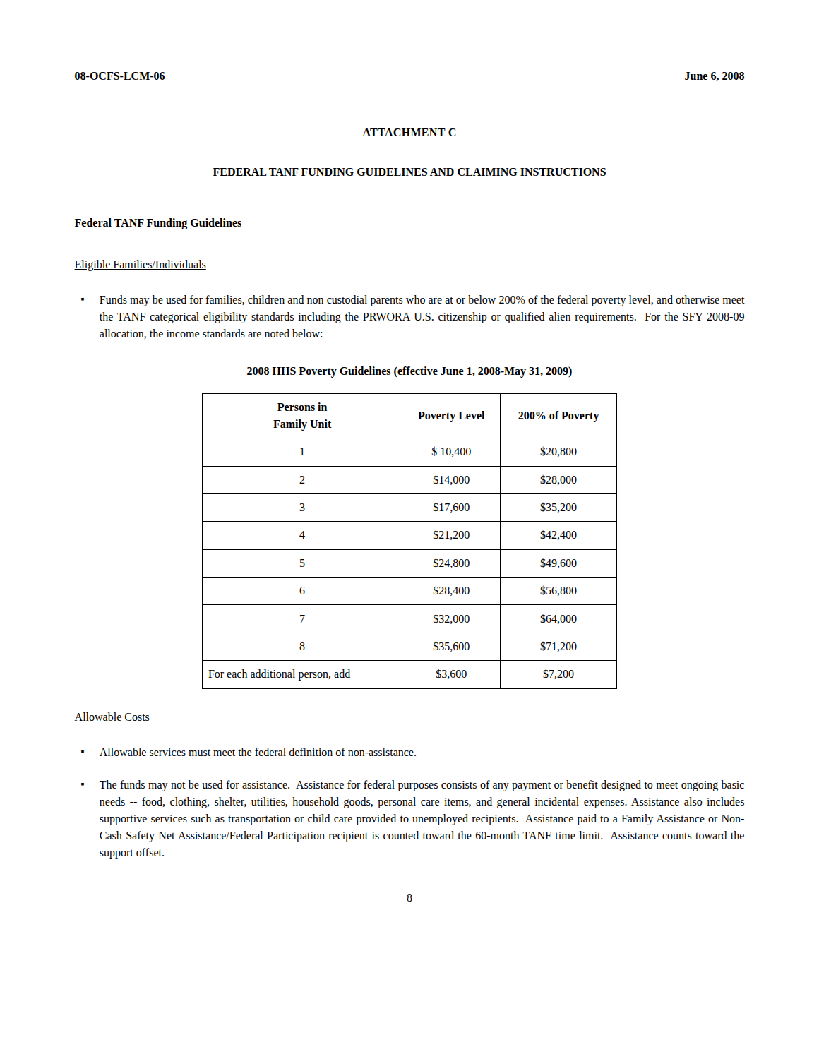08-OCFS-LCM-06 June 6, 2008
ATTACHMENT C
FEDERAL TANF FUNDING GUIDELINES AND CLAIMING INSTRUCTIONS
Federal TANF Funding Guidelines
Eligible Families/Individuals
Funds may be used for families, children and non custodial parents who are at or below 200% of the federal poverty level, and otherwise meet the TANF categorical eligibility standards including the PRWORA U.S. citizenship or qualified alien requirements. For the SFY 2008-09 allocation, the income standards are noted below:
2008 HHS Poverty Guidelines (effective June 1, 2008-May 31, 2009)
| Persons in Family Unit | Poverty Level | 200% of Poverty |
| --- | --- | --- |
| 1 | $ 10,400 | $20,800 |
| 2 | $14,000 | $28,000 |
| 3 | $17,600 | $35,200 |
| 4 | $21,200 | $42,400 |
| 5 | $24,800 | $49,600 |
| 6 | $28,400 | $56,800 |
| 7 | $32,000 | $64,000 |
| 8 | $35,600 | $71,200 |
| For each additional person, add | $3,600 | $7,200 |
Allowable Costs
Allowable services must meet the federal definition of non-assistance.
The funds may not be used for assistance. Assistance for federal purposes consists of any payment or benefit designed to meet ongoing basic needs -- food, clothing, shelter, utilities, household goods, personal care items, and general incidental expenses. Assistance also includes supportive services such as transportation or child care provided to unemployed recipients. Assistance paid to a Family Assistance or Non-Cash Safety Net Assistance/Federal Participation recipient is counted toward the 60-month TANF time limit. Assistance counts toward the support offset.
8